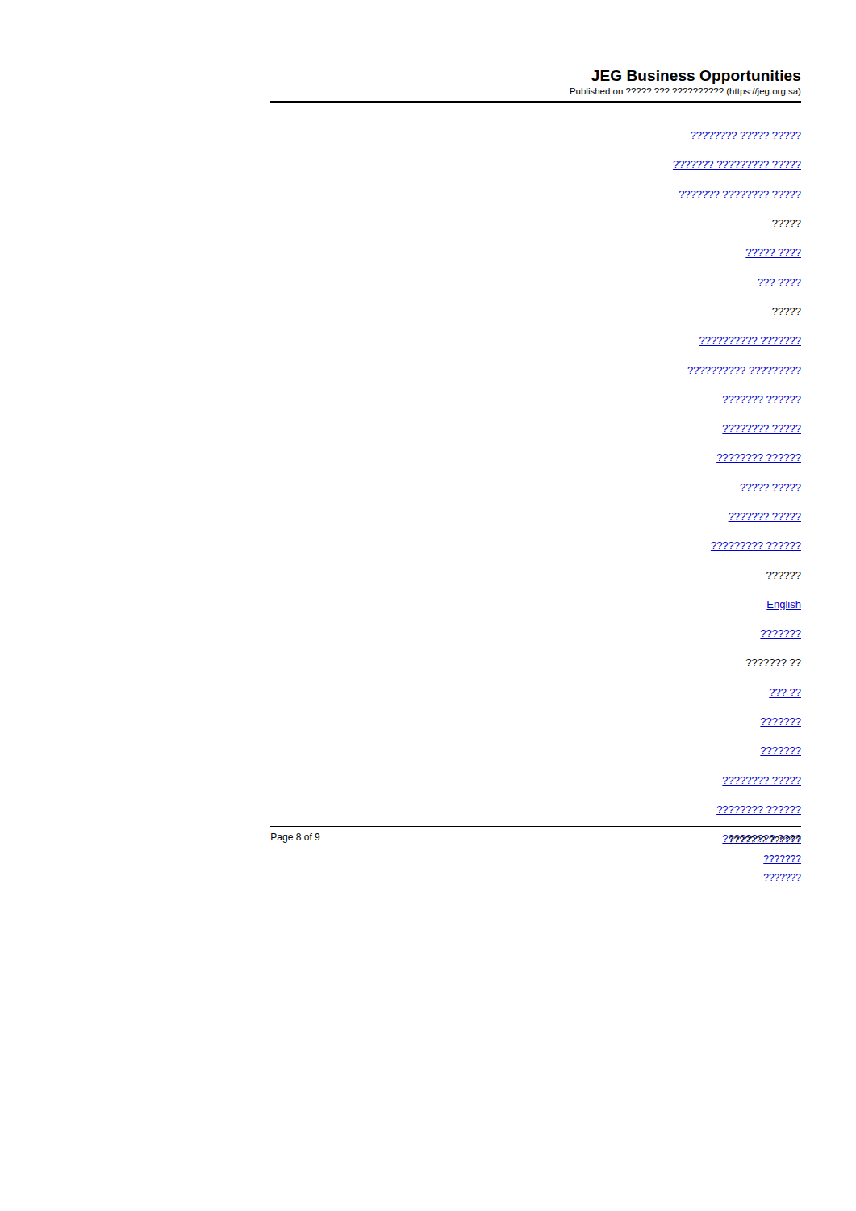JEG Business Opportunities
Published on ????? ??? ?????????? (https://jeg.org.sa)
????? ????? ????????
????? ????????? ???????
????? ???????? ???????
?????
???? ?????
???? ???
?????
??????? ??????????
????????? ??????????
?????? ???????
????? ????????
?????? ????????
????? ?????
????? ???????
?????? ?????????
??????
English
???????
?? ???????
?? ???
???????
???????
????? ????????
?????? ????????
???? ?????????
Page 8 of 9
?????? ??????? ??????? ???????